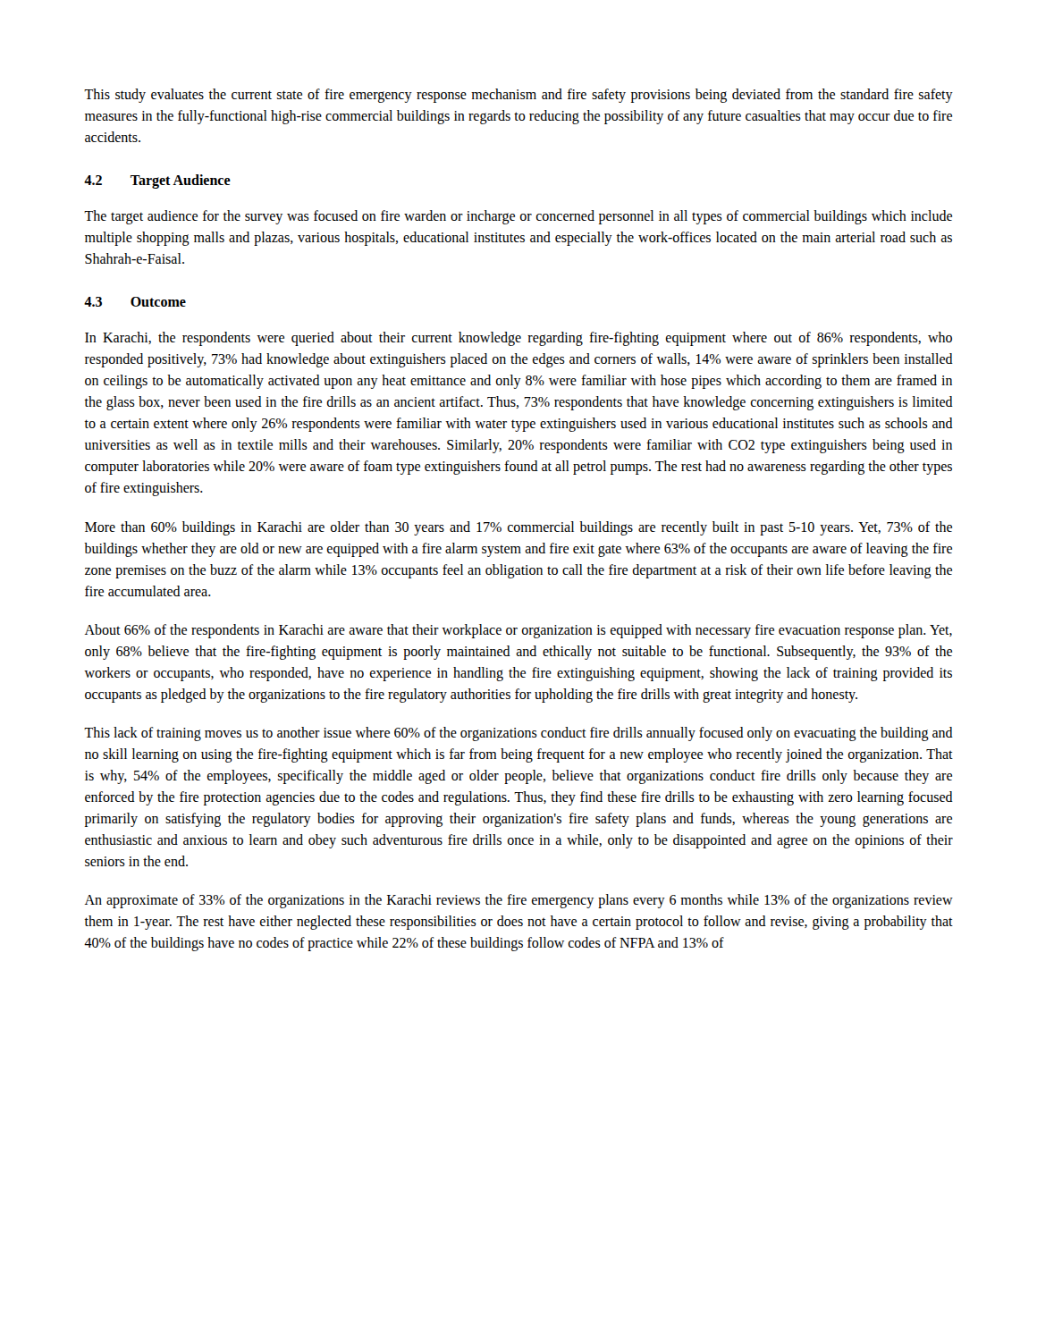This study evaluates the current state of fire emergency response mechanism and fire safety provisions being deviated from the standard fire safety measures in the fully-functional high-rise commercial buildings in regards to reducing the possibility of any future casualties that may occur due to fire accidents.
4.2 Target Audience
The target audience for the survey was focused on fire warden or incharge or concerned personnel in all types of commercial buildings which include multiple shopping malls and plazas, various hospitals, educational institutes and especially the work-offices located on the main arterial road such as Shahrah-e-Faisal.
4.3 Outcome
In Karachi, the respondents were queried about their current knowledge regarding fire-fighting equipment where out of 86% respondents, who responded positively, 73% had knowledge about extinguishers placed on the edges and corners of walls, 14% were aware of sprinklers been installed on ceilings to be automatically activated upon any heat emittance and only 8% were familiar with hose pipes which according to them are framed in the glass box, never been used in the fire drills as an ancient artifact. Thus, 73% respondents that have knowledge concerning extinguishers is limited to a certain extent where only 26% respondents were familiar with water type extinguishers used in various educational institutes such as schools and universities as well as in textile mills and their warehouses. Similarly, 20% respondents were familiar with CO2 type extinguishers being used in computer laboratories while 20% were aware of foam type extinguishers found at all petrol pumps. The rest had no awareness regarding the other types of fire extinguishers.
More than 60% buildings in Karachi are older than 30 years and 17% commercial buildings are recently built in past 5-10 years. Yet, 73% of the buildings whether they are old or new are equipped with a fire alarm system and fire exit gate where 63% of the occupants are aware of leaving the fire zone premises on the buzz of the alarm while 13% occupants feel an obligation to call the fire department at a risk of their own life before leaving the fire accumulated area.
About 66% of the respondents in Karachi are aware that their workplace or organization is equipped with necessary fire evacuation response plan. Yet, only 68% believe that the fire-fighting equipment is poorly maintained and ethically not suitable to be functional. Subsequently, the 93% of the workers or occupants, who responded, have no experience in handling the fire extinguishing equipment, showing the lack of training provided its occupants as pledged by the organizations to the fire regulatory authorities for upholding the fire drills with great integrity and honesty.
This lack of training moves us to another issue where 60% of the organizations conduct fire drills annually focused only on evacuating the building and no skill learning on using the fire-fighting equipment which is far from being frequent for a new employee who recently joined the organization. That is why, 54% of the employees, specifically the middle aged or older people, believe that organizations conduct fire drills only because they are enforced by the fire protection agencies due to the codes and regulations. Thus, they find these fire drills to be exhausting with zero learning focused primarily on satisfying the regulatory bodies for approving their organization's fire safety plans and funds, whereas the young generations are enthusiastic and anxious to learn and obey such adventurous fire drills once in a while, only to be disappointed and agree on the opinions of their seniors in the end.
An approximate of 33% of the organizations in the Karachi reviews the fire emergency plans every 6 months while 13% of the organizations review them in 1-year. The rest have either neglected these responsibilities or does not have a certain protocol to follow and revise, giving a probability that 40% of the buildings have no codes of practice while 22% of these buildings follow codes of NFPA and 13% of